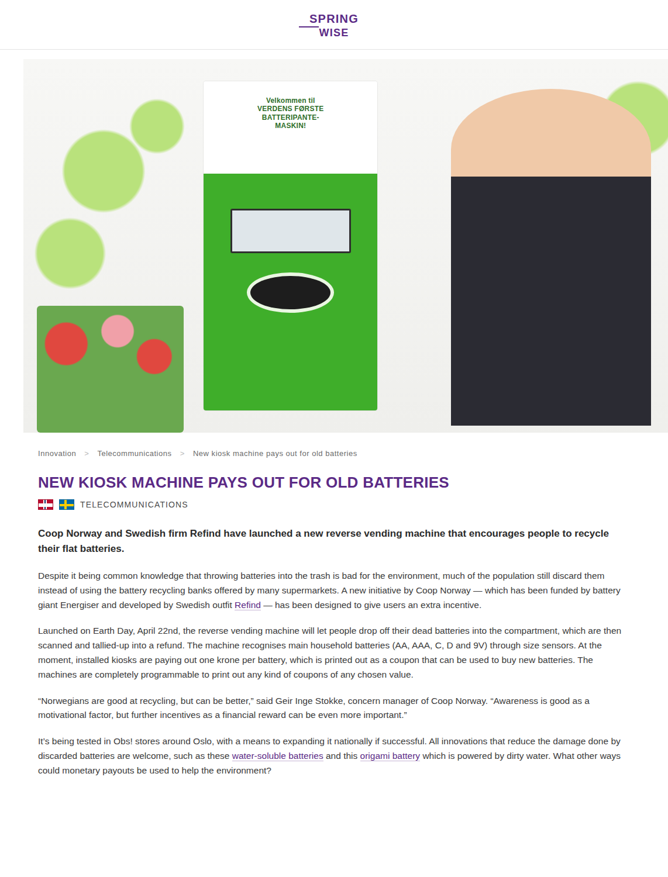SPRING WISE
Velkommen til
VERDENS FØRSTE
BATTERIPANTE-
MASKIN!
Innovation > Telecommunications > New kiosk machine pays out for old batteries
New kiosk machine pays out for old batteries
Telecommunications
Coop Norway and Swedish firm Refind have launched a new reverse vending machine that encourages people to recycle their flat batteries.
Despite it being common knowledge that throwing batteries into the trash is bad for the environment, much of the population still discard them instead of using the battery recycling banks offered by many supermarkets. A new initiative by Coop Norway — which has been funded by battery giant Energiser and developed by Swedish outfit Refind — has been designed to give users an extra incentive.
Launched on Earth Day, April 22nd, the reverse vending machine will let people drop off their dead batteries into the compartment, which are then scanned and tallied-up into a refund. The machine recognises main household batteries (AA, AAA, C, D and 9V) through size sensors. At the moment, installed kiosks are paying out one krone per battery, which is printed out as a coupon that can be used to buy new batteries. The machines are completely programmable to print out any kind of coupons of any chosen value.
“Norwegians are good at recycling, but can be better,” said Geir Inge Stokke, concern manager of Coop Norway. “Awareness is good as a motivational factor, but further incentives as a financial reward can be even more important.”
It’s being tested in Obs! stores around Oslo, with a means to expanding it nationally if successful. All innovations that reduce the damage done by discarded batteries are welcome, such as these water-soluble batteries and this origami battery which is powered by dirty water. What other ways could monetary payouts be used to help the environment?